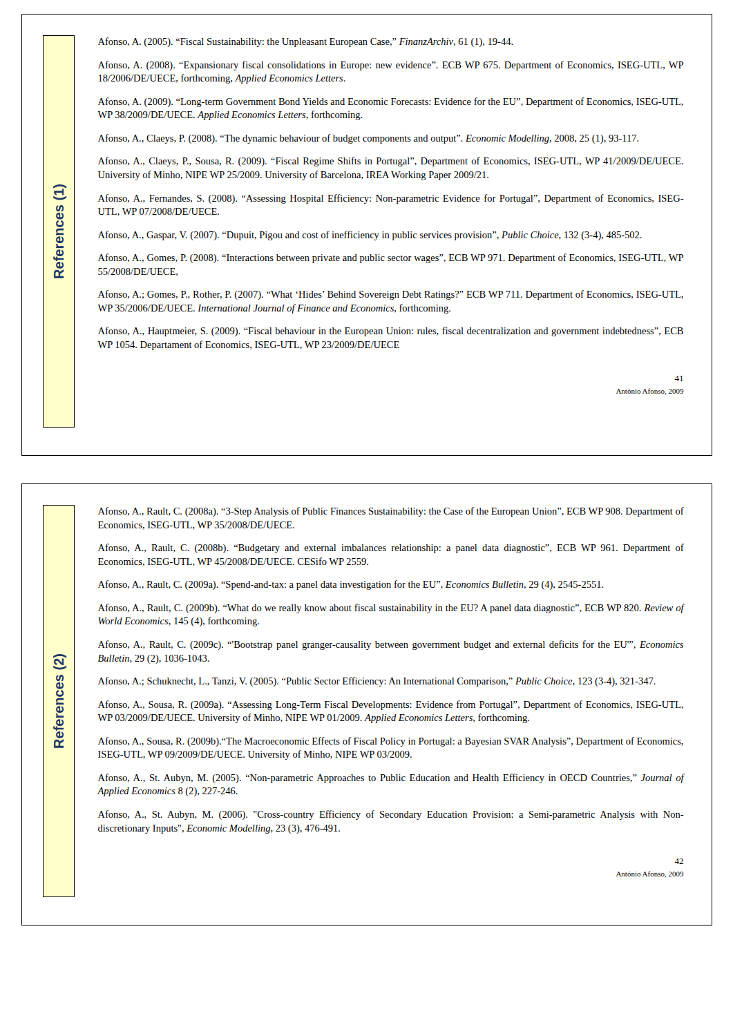References (1)
Afonso, A. (2005). “Fiscal Sustainability: the Unpleasant European Case,” FinanzArchiv, 61 (1), 19-44.
Afonso, A. (2008). “Expansionary fiscal consolidations in Europe: new evidence”. ECB WP 675. Department of Economics, ISEG-UTL, WP 18/2006/DE/UECE, forthcoming, Applied Economics Letters.
Afonso, A. (2009). “Long-term Government Bond Yields and Economic Forecasts: Evidence for the EU”, Department of Economics, ISEG-UTL, WP 38/2009/DE/UECE. Applied Economics Letters, forthcoming.
Afonso, A., Claeys, P. (2008). “The dynamic behaviour of budget components and output”. Economic Modelling, 2008, 25 (1), 93-117.
Afonso, A., Claeys, P., Sousa, R. (2009). “Fiscal Regime Shifts in Portugal”, Department of Economics, ISEG-UTL, WP 41/2009/DE/UECE. University of Minho, NIPE WP 25/2009. University of Barcelona, IREA Working Paper 2009/21.
Afonso, A., Fernandes, S. (2008). “Assessing Hospital Efficiency: Non-parametric Evidence for Portugal”, Department of Economics, ISEG-UTL, WP 07/2008/DE/UECE.
Afonso, A., Gaspar, V. (2007). “Dupuit, Pigou and cost of inefficiency in public services provision”, Public Choice, 132 (3-4), 485-502.
Afonso, A., Gomes, P. (2008). “Interactions between private and public sector wages”, ECB WP 971. Department of Economics, ISEG-UTL, WP 55/2008/DE/UECE,
Afonso, A.; Gomes, P., Rother, P. (2007). “What ‘Hides’ Behind Sovereign Debt Ratings?” ECB WP 711. Department of Economics, ISEG-UTL, WP 35/2006/DE/UECE. International Journal of Finance and Economics, forthcoming.
Afonso, A., Hauptmeier, S. (2009). “Fiscal behaviour in the European Union: rules, fiscal decentralization and government indebtedness”, ECB WP 1054. Departament of Economics, ISEG-UTL, WP 23/2009/DE/UECE
41
António Afonso, 2009
References (2)
Afonso, A., Rault, C. (2008a). “3-Step Analysis of Public Finances Sustainability: the Case of the European Union”, ECB WP 908. Department of Economics, ISEG-UTL, WP 35/2008/DE/UECE.
Afonso, A., Rault, C. (2008b). “Budgetary and external imbalances relationship: a panel data diagnostic”, ECB WP 961. Department of Economics, ISEG-UTL, WP 45/2008/DE/UECE. CESifo WP 2559.
Afonso, A., Rault, C. (2009a). “Spend-and-tax: a panel data investigation for the EU”, Economics Bulletin, 29 (4), 2545-2551.
Afonso, A., Rault, C. (2009b). “What do we really know about fiscal sustainability in the EU? A panel data diagnostic”, ECB WP 820. Review of World Economics, 145 (4), forthcoming.
Afonso, A., Rault, C. (2009c). “'Bootstrap panel granger-causality between government budget and external deficits for the EU'”, Economics Bulletin, 29 (2), 1036-1043.
Afonso, A.; Schuknecht, L., Tanzi, V. (2005). “Public Sector Efficiency: An International Comparison,” Public Choice, 123 (3-4), 321-347.
Afonso, A., Sousa, R. (2009a). “Assessing Long-Term Fiscal Developments: Evidence from Portugal”, Department of Economics, ISEG-UTL, WP 03/2009/DE/UECE. University of Minho, NIPE WP 01/2009. Applied Economics Letters, forthcoming.
Afonso, A., Sousa, R. (2009b).“The Macroeconomic Effects of Fiscal Policy in Portugal: a Bayesian SVAR Analysis”, Department of Economics, ISEG-UTL, WP 09/2009/DE/UECE. University of Minho, NIPE WP 03/2009.
Afonso, A., St. Aubyn, M. (2005). “Non-parametric Approaches to Public Education and Health Efficiency in OECD Countries,” Journal of Applied Economics 8 (2), 227-246.
Afonso, A., St. Aubyn, M. (2006). "Cross-country Efficiency of Secondary Education Provision: a Semi-parametric Analysis with Non-discretionary Inputs", Economic Modelling, 23 (3), 476-491.
42
António Afonso, 2009